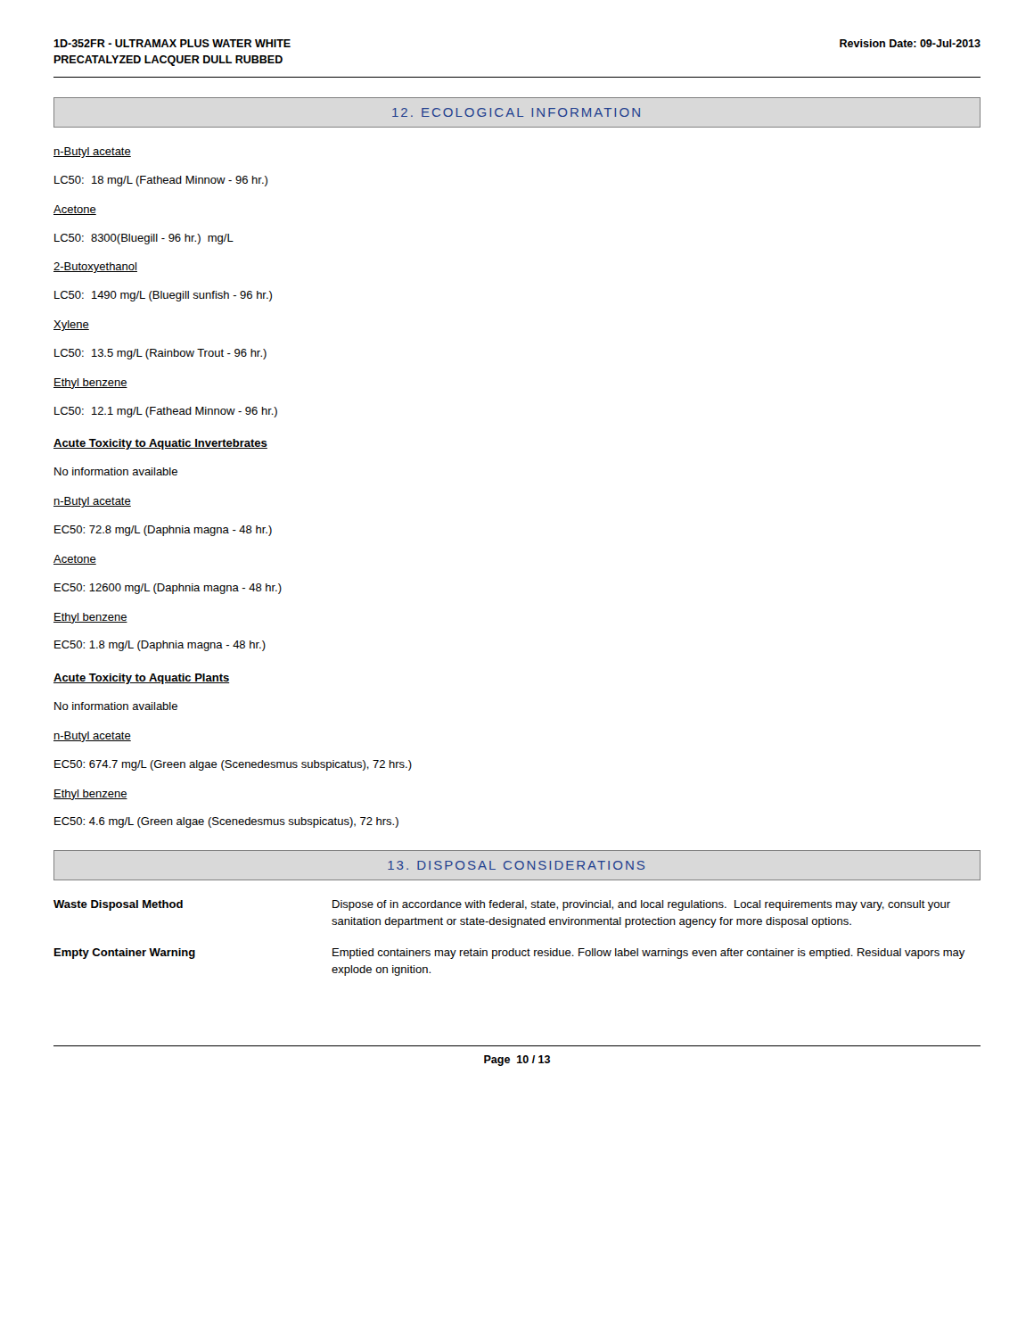1D-352FR - ULTRAMAX PLUS WATER WHITE
PRECATALYZED LACQUER DULL RUBBED
Revision Date: 09-Jul-2013
12. ECOLOGICAL INFORMATION
n-Butyl acetate
LC50: 18 mg/L (Fathead Minnow - 96 hr.)
Acetone
LC50: 8300(Bluegill - 96 hr.) mg/L
2-Butoxyethanol
LC50: 1490 mg/L (Bluegill sunfish - 96 hr.)
Xylene
LC50: 13.5 mg/L (Rainbow Trout - 96 hr.)
Ethyl benzene
LC50: 12.1 mg/L (Fathead Minnow - 96 hr.)
Acute Toxicity to Aquatic Invertebrates
No information available
n-Butyl acetate
EC50: 72.8 mg/L (Daphnia magna - 48 hr.)
Acetone
EC50: 12600 mg/L (Daphnia magna - 48 hr.)
Ethyl benzene
EC50: 1.8 mg/L (Daphnia magna - 48 hr.)
Acute Toxicity to Aquatic Plants
No information available
n-Butyl acetate
EC50: 674.7 mg/L (Green algae (Scenedesmus subspicatus), 72 hrs.)
Ethyl benzene
EC50: 4.6 mg/L (Green algae (Scenedesmus subspicatus), 72 hrs.)
13. DISPOSAL CONSIDERATIONS
| Waste Disposal Method | Dispose of in accordance with federal, state, provincial, and local regulations. Local requirements may vary, consult your sanitation department or state-designated environmental protection agency for more disposal options. |
| Empty Container Warning | Emptied containers may retain product residue. Follow label warnings even after container is emptied. Residual vapors may explode on ignition. |
Page 10 / 13